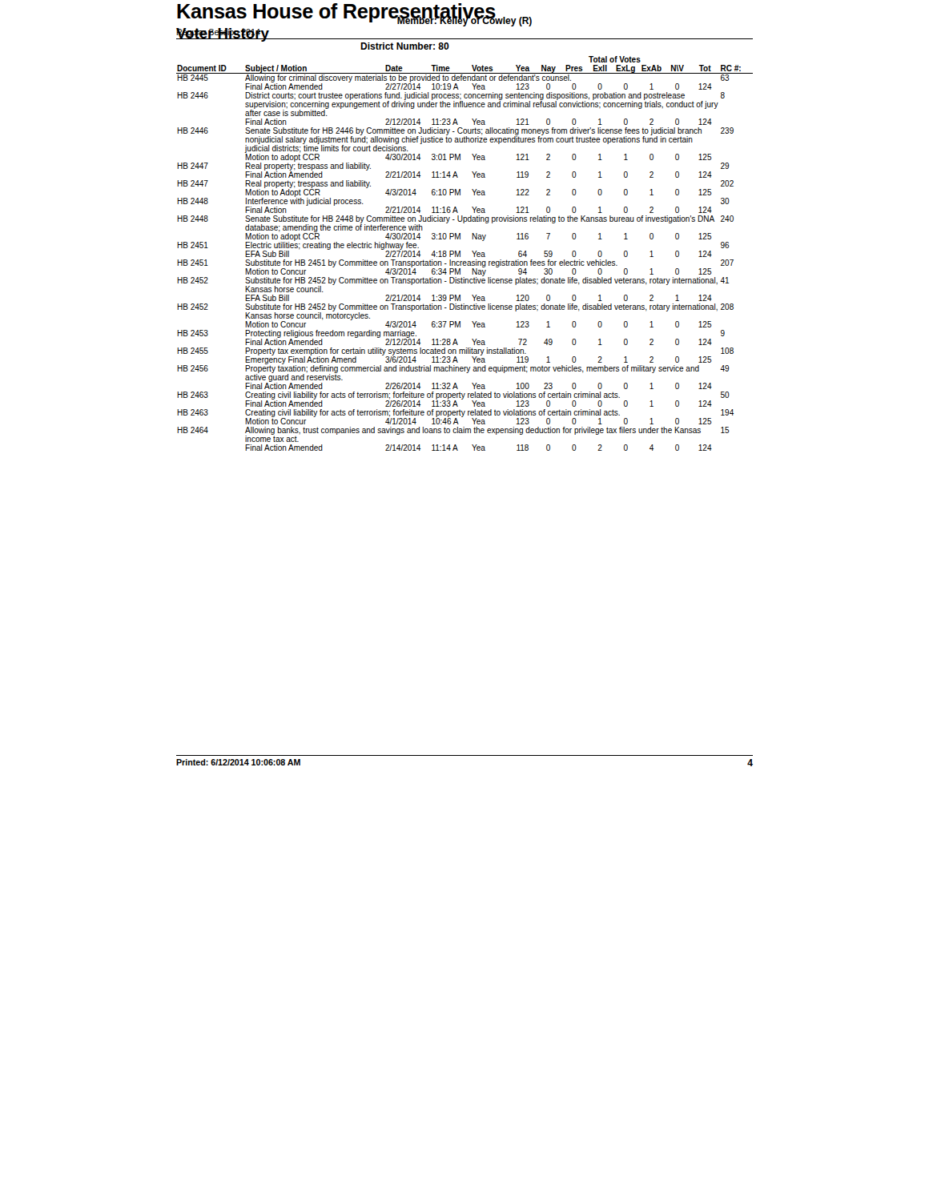Kansas House of Representatives
Voter History
Member: Kelley of Cowley (R)
Regular Session 2014
District Number: 80
| | Total of Votes | |
| Document ID | Subject / Motion | Date | Time | Votes | Yea | Nay | Pres | ExII | ExLg | ExAb | N\V | Tot | RC #: |
| HB 2445 | Allowing for criminal discovery materials to be provided to defendant or defendant's counsel. | 63 |
| | Final Action Amended | 2/27/2014 | 10:19 A | Yea | 123 | 0 | 0 | 0 | 0 | 1 | 0 | 124 | |
| HB 2446 | District courts; court trustee operations fund. judicial process; concerning sentencing dispositions, probation and postrelease supervision; concerning expungement of driving under the influence and criminal refusal convictions; concerning trials, conduct of jury after case is submitted. | 8 |
| | Final Action | 2/12/2014 | 11:23 A | Yea | 121 | 0 | 0 | 1 | 0 | 2 | 0 | 124 | |
| HB 2446 | Senate Substitute for HB 2446 by Committee on Judiciary - Courts; allocating moneys from driver's license fees to judicial branch nonjudicial salary adjustment fund; allowing chief justice to authorize expenditures from court trustee operations fund in certain judicial districts; time limits for court decisions. | 239 |
| | Motion to adopt CCR | 4/30/2014 | 3:01 PM | Yea | 121 | 2 | 0 | 1 | 1 | 0 | 0 | 125 | |
| HB 2447 | Real property; trespass and liability. | 29 |
| | Final Action Amended | 2/21/2014 | 11:14 A | Yea | 119 | 2 | 0 | 1 | 0 | 2 | 0 | 124 | |
| HB 2447 | Real property; trespass and liability. | 202 |
| | Motion to Adopt CCR | 4/3/2014 | 6:10 PM | Yea | 122 | 2 | 0 | 0 | 0 | 1 | 0 | 125 | |
| HB 2448 | Interference with judicial process. | 30 |
| | Final Action | 2/21/2014 | 11:16 A | Yea | 121 | 0 | 0 | 1 | 0 | 2 | 0 | 124 | |
| HB 2448 | Senate Substitute for HB 2448 by Committee on Judiciary - Updating provisions relating to the Kansas bureau of investigation's DNA database; amending the crime of interference with | 240 |
| | Motion to adopt CCR | 4/30/2014 | 3:10 PM | Nay | 116 | 7 | 0 | 1 | 1 | 0 | 0 | 125 | |
| HB 2451 | Electric utilities; creating the electric highway fee. | 96 |
| | EFA Sub Bill | 2/27/2014 | 4:18 PM | Yea | 64 | 59 | 0 | 0 | 0 | 1 | 0 | 124 | |
| HB 2451 | Substitute for HB 2451 by Committee on Transportation - Increasing registration fees for electric vehicles. | 207 |
| | Motion to Concur | 4/3/2014 | 6:34 PM | Nay | 94 | 30 | 0 | 0 | 0 | 1 | 0 | 125 | |
| HB 2452 | Substitute for HB 2452 by Committee on Transportation - Distinctive license plates; donate life, disabled veterans, rotary international, Kansas horse council. | 41 |
| | EFA Sub Bill | 2/21/2014 | 1:39 PM | Yea | 120 | 0 | 0 | 1 | 0 | 2 | 1 | 124 | |
| HB 2452 | Substitute for HB 2452 by Committee on Transportation - Distinctive license plates; donate life, disabled veterans, rotary international, Kansas horse council, motorcycles. | 208 |
| | Motion to Concur | 4/3/2014 | 6:37 PM | Yea | 123 | 1 | 0 | 0 | 0 | 1 | 0 | 125 | |
| HB 2453 | Protecting religious freedom regarding marriage. | 9 |
| | Final Action Amended | 2/12/2014 | 11:28 A | Yea | 72 | 49 | 0 | 1 | 0 | 2 | 0 | 124 | |
| HB 2455 | Property tax exemption for certain utility systems located on military installation. | 108 |
| | Emergency Final Action Amend | 3/6/2014 | 11:23 A | Yea | 119 | 1 | 0 | 2 | 1 | 2 | 0 | 125 | |
| HB 2456 | Property taxation; defining commercial and industrial machinery and equipment; motor vehicles, members of military service and active guard and reservists. | 49 |
| | Final Action Amended | 2/26/2014 | 11:32 A | Yea | 100 | 23 | 0 | 0 | 0 | 1 | 0 | 124 | |
| HB 2463 | Creating civil liability for acts of terrorism; forfeiture of property related to violations of certain criminal acts. | 50 |
| | Final Action Amended | 2/26/2014 | 11:33 A | Yea | 123 | 0 | 0 | 0 | 0 | 1 | 0 | 124 | |
| HB 2463 | Creating civil liability for acts of terrorism; forfeiture of property related to violations of certain criminal acts. | 194 |
| | Motion to Concur | 4/1/2014 | 10:46 A | Yea | 123 | 0 | 0 | 1 | 0 | 1 | 0 | 125 | |
| HB 2464 | Allowing banks, trust companies and savings and loans to claim the expensing deduction for privilege tax filers under the Kansas income tax act. | 15 |
| | Final Action Amended | 2/14/2014 | 11:14 A | Yea | 118 | 0 | 0 | 2 | 0 | 4 | 0 | 124 | |
Printed: 6/12/2014 10:06:08 AM 4